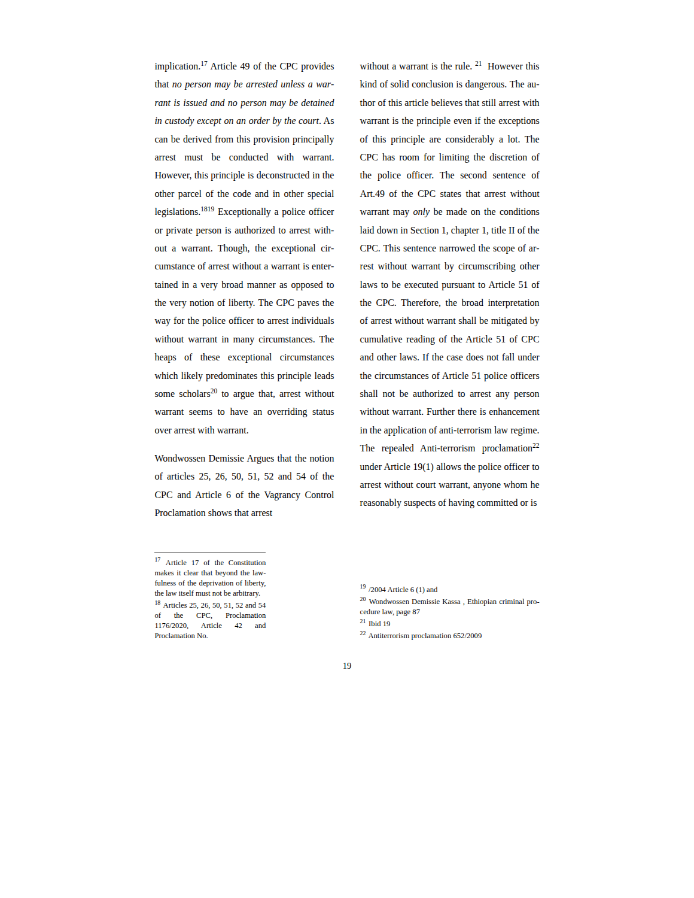implication.17 Article 49 of the CPC provides that no person may be arrested unless a warrant is issued and no person may be detained in custody except on an order by the court. As can be derived from this provision principally arrest must be conducted with warrant. However, this principle is deconstructed in the other parcel of the code and in other special legislations.1819 Exceptionally a police officer or private person is authorized to arrest without a warrant. Though, the exceptional circumstance of arrest without a warrant is entertained in a very broad manner as opposed to the very notion of liberty. The CPC paves the way for the police officer to arrest individuals without warrant in many circumstances. The heaps of these exceptional circumstances which likely predominates this principle leads some scholars20 to argue that, arrest without warrant seems to have an overriding status over arrest with warrant.
Wondwossen Demissie Argues that the notion of articles 25, 26, 50, 51, 52 and 54 of the CPC and Article 6 of the Vagrancy Control Proclamation shows that arrest
17 Article 17 of the Constitution makes it clear that beyond the lawfulness of the deprivation of liberty, the law itself must not be arbitrary.
18 Articles 25, 26, 50, 51, 52 and 54 of the CPC, Proclamation 1176/2020, Article 42 and Proclamation No.
without a warrant is the rule. 21 However this kind of solid conclusion is dangerous. The author of this article believes that still arrest with warrant is the principle even if the exceptions of this principle are considerably a lot. The CPC has room for limiting the discretion of the police officer. The second sentence of Art.49 of the CPC states that arrest without warrant may only be made on the conditions laid down in Section 1, chapter 1, title II of the CPC. This sentence narrowed the scope of arrest without warrant by circumscribing other laws to be executed pursuant to Article 51 of the CPC. Therefore, the broad interpretation of arrest without warrant shall be mitigated by cumulative reading of the Article 51 of CPC and other laws. If the case does not fall under the circumstances of Article 51 police officers shall not be authorized to arrest any person without warrant. Further there is enhancement in the application of anti-terrorism law regime. The repealed Anti-terrorism proclamation22 under Article 19(1) allows the police officer to arrest without court warrant, anyone whom he reasonably suspects of having committed or is
19 /2004 Article 6 (1) and
20 Wondwossen Demissie Kassa , Ethiopian criminal procedure law, page 87
21 Ibid 19
22 Antiterrorism proclamation 652/2009
19